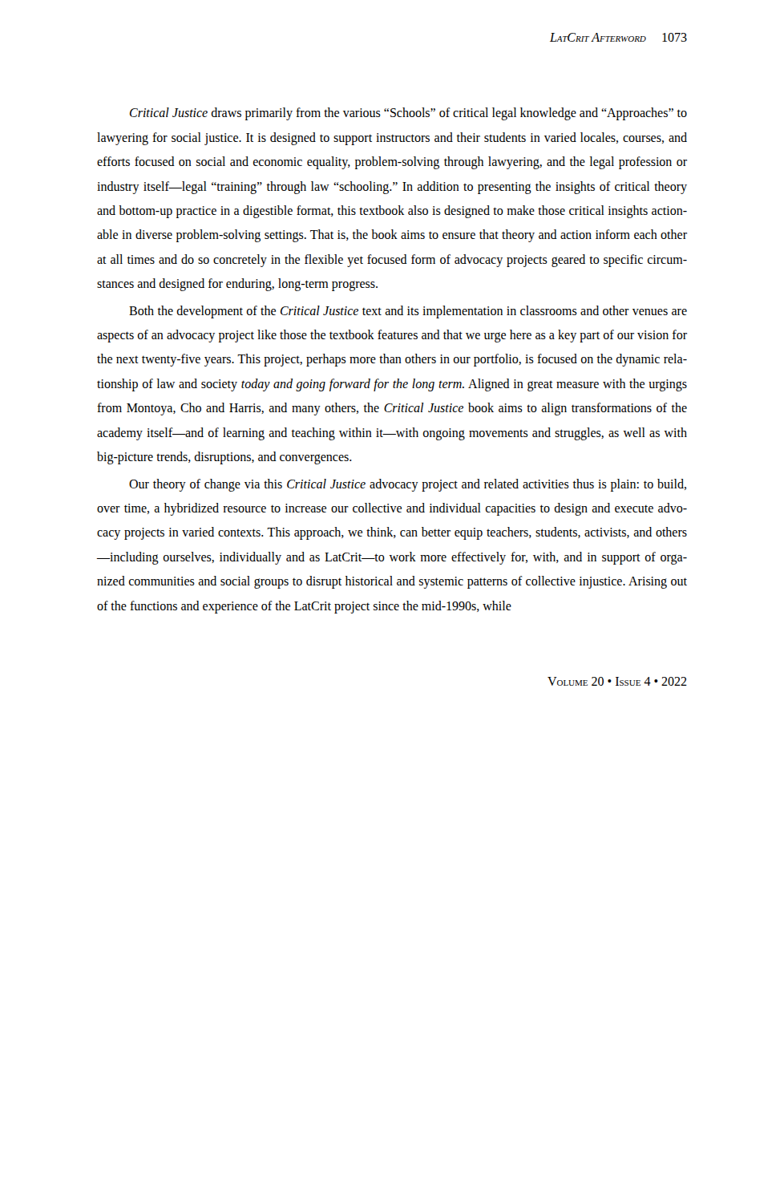LatCrit Afterword 1073
Critical Justice draws primarily from the various “Schools” of critical legal knowledge and “Approaches” to lawyering for social justice. It is designed to support instructors and their students in varied locales, courses, and efforts focused on social and economic equality, problem-solving through lawyering, and the legal profession or industry itself—legal “training” through law “schooling.” In addition to presenting the insights of critical theory and bottom-up practice in a digestible format, this textbook also is designed to make those critical insights actionable in diverse problem-solving settings. That is, the book aims to ensure that theory and action inform each other at all times and do so concretely in the flexible yet focused form of advocacy projects geared to specific circumstances and designed for enduring, long-term progress.
Both the development of the Critical Justice text and its implementation in classrooms and other venues are aspects of an advocacy project like those the textbook features and that we urge here as a key part of our vision for the next twenty-five years. This project, perhaps more than others in our portfolio, is focused on the dynamic relationship of law and society today and going forward for the long term. Aligned in great measure with the urgings from Montoya, Cho and Harris, and many others, the Critical Justice book aims to align transformations of the academy itself—and of learning and teaching within it—with ongoing movements and struggles, as well as with big-picture trends, disruptions, and convergences.
Our theory of change via this Critical Justice advocacy project and related activities thus is plain: to build, over time, a hybridized resource to increase our collective and individual capacities to design and execute advocacy projects in varied contexts. This approach, we think, can better equip teachers, students, activists, and others—including ourselves, individually and as LatCrit—to work more effectively for, with, and in support of organized communities and social groups to disrupt historical and systemic patterns of collective injustice. Arising out of the functions and experience of the LatCrit project since the mid-1990s, while
Volume 20 • Issue 4 • 2022